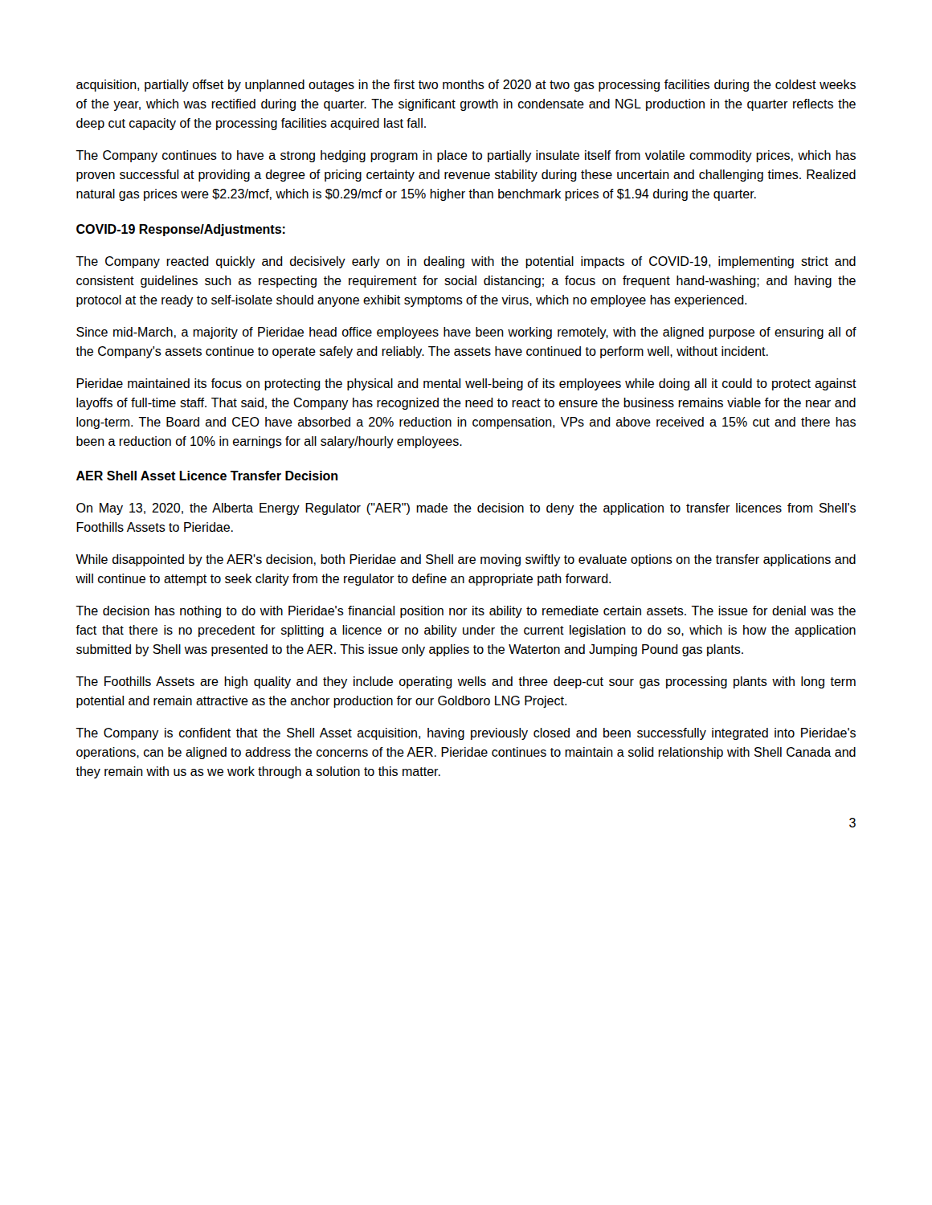acquisition, partially offset by unplanned outages in the first two months of 2020 at two gas processing facilities during the coldest weeks of the year, which was rectified during the quarter. The significant growth in condensate and NGL production in the quarter reflects the deep cut capacity of the processing facilities acquired last fall.
The Company continues to have a strong hedging program in place to partially insulate itself from volatile commodity prices, which has proven successful at providing a degree of pricing certainty and revenue stability during these uncertain and challenging times. Realized natural gas prices were $2.23/mcf, which is $0.29/mcf or 15% higher than benchmark prices of $1.94 during the quarter.
COVID-19 Response/Adjustments:
The Company reacted quickly and decisively early on in dealing with the potential impacts of COVID-19, implementing strict and consistent guidelines such as respecting the requirement for social distancing; a focus on frequent hand-washing; and having the protocol at the ready to self-isolate should anyone exhibit symptoms of the virus, which no employee has experienced.
Since mid-March, a majority of Pieridae head office employees have been working remotely, with the aligned purpose of ensuring all of the Company's assets continue to operate safely and reliably. The assets have continued to perform well, without incident.
Pieridae maintained its focus on protecting the physical and mental well-being of its employees while doing all it could to protect against layoffs of full-time staff. That said, the Company has recognized the need to react to ensure the business remains viable for the near and long-term. The Board and CEO have absorbed a 20% reduction in compensation, VPs and above received a 15% cut and there has been a reduction of 10% in earnings for all salary/hourly employees.
AER Shell Asset Licence Transfer Decision
On May 13, 2020, the Alberta Energy Regulator ("AER") made the decision to deny the application to transfer licences from Shell's Foothills Assets to Pieridae.
While disappointed by the AER's decision, both Pieridae and Shell are moving swiftly to evaluate options on the transfer applications and will continue to attempt to seek clarity from the regulator to define an appropriate path forward.
The decision has nothing to do with Pieridae's financial position nor its ability to remediate certain assets. The issue for denial was the fact that there is no precedent for splitting a licence or no ability under the current legislation to do so, which is how the application submitted by Shell was presented to the AER. This issue only applies to the Waterton and Jumping Pound gas plants.
The Foothills Assets are high quality and they include operating wells and three deep-cut sour gas processing plants with long term potential and remain attractive as the anchor production for our Goldboro LNG Project.
The Company is confident that the Shell Asset acquisition, having previously closed and been successfully integrated into Pieridae's operations, can be aligned to address the concerns of the AER. Pieridae continues to maintain a solid relationship with Shell Canada and they remain with us as we work through a solution to this matter.
3